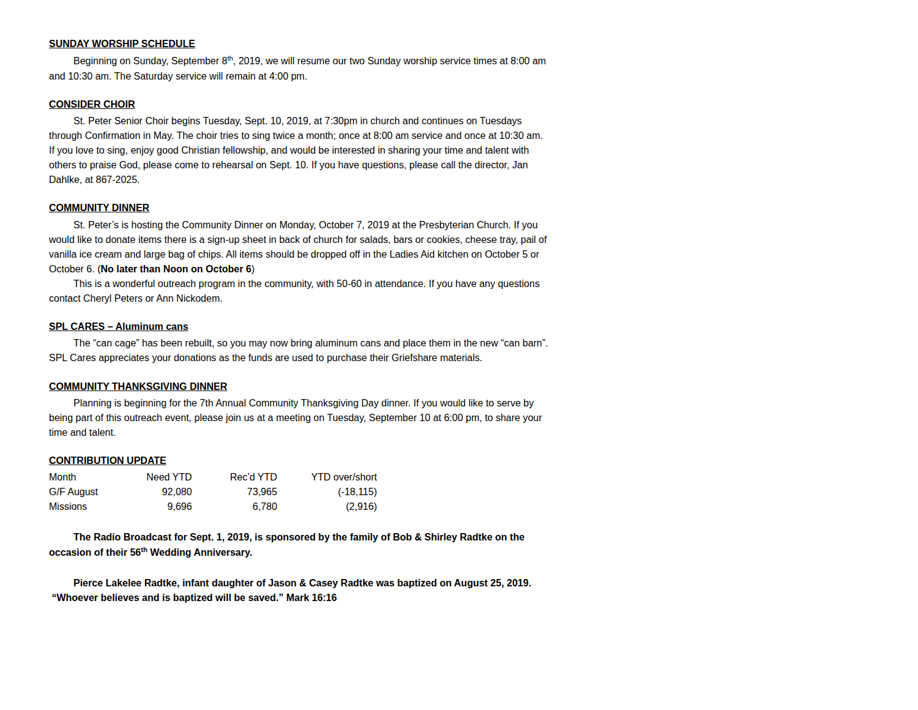SUNDAY WORSHIP SCHEDULE
Beginning on Sunday, September 8th, 2019, we will resume our two Sunday worship service times at 8:00 am and 10:30 am. The Saturday service will remain at 4:00 pm.
CONSIDER CHOIR
St. Peter Senior Choir begins Tuesday, Sept. 10, 2019, at 7:30pm in church and continues on Tuesdays through Confirmation in May. The choir tries to sing twice a month; once at 8:00 am service and once at 10:30 am. If you love to sing, enjoy good Christian fellowship, and would be interested in sharing your time and talent with others to praise God, please come to rehearsal on Sept. 10. If you have questions, please call the director, Jan Dahlke, at 867-2025.
COMMUNITY DINNER
St. Peter’s is hosting the Community Dinner on Monday, October 7, 2019 at the Presbyterian Church. If you would like to donate items there is a sign-up sheet in back of church for salads, bars or cookies, cheese tray, pail of vanilla ice cream and large bag of chips. All items should be dropped off in the Ladies Aid kitchen on October 5 or October 6. (No later than Noon on October 6)
This is a wonderful outreach program in the community, with 50-60 in attendance. If you have any questions contact Cheryl Peters or Ann Nickodem.
SPL CARES – Aluminum cans
The “can cage” has been rebuilt, so you may now bring aluminum cans and place them in the new “can barn”. SPL Cares appreciates your donations as the funds are used to purchase their Griefshare materials.
COMMUNITY THANKSGIVING DINNER
Planning is beginning for the 7th Annual Community Thanksgiving Day dinner. If you would like to serve by being part of this outreach event, please join us at a meeting on Tuesday, September 10 at 6:00 pm, to share your time and talent.
CONTRIBUTION UPDATE
| Month | Need YTD | Rec’d YTD | YTD over/short |
| --- | --- | --- | --- |
| G/F August | 92,080 | 73,965 | (-18,115) |
| Missions | 9,696 | 6,780 | (2,916) |
The Radio Broadcast for Sept. 1, 2019, is sponsored by the family of Bob & Shirley Radtke on the occasion of their 56th Wedding Anniversary.
Pierce Lakelee Radtke, infant daughter of Jason & Casey Radtke was baptized on August 25, 2019. “Whoever believes and is baptized will be saved.” Mark 16:16